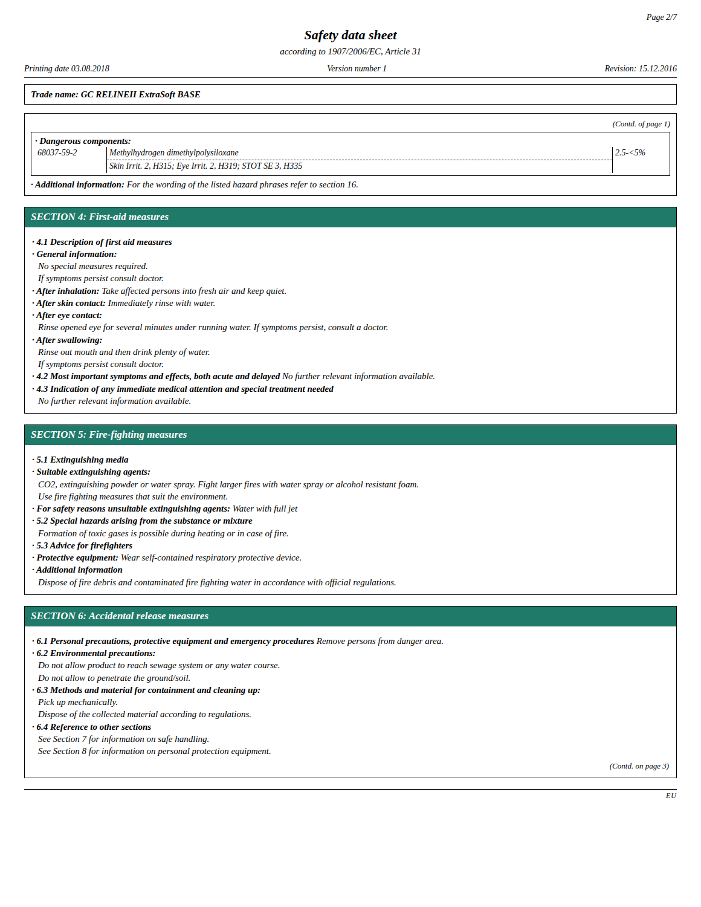Page 2/7
Safety data sheet
according to 1907/2006/EC, Article 31
Printing date 03.08.2018 Version number 1 Revision: 15.12.2016
Trade name: GC RELINEII ExtraSoft BASE
(Contd. of page 1)
· Dangerous components:
| 68037-59-2 | Methylhydrogen dimethylpolysiloxane | 2.5-<5% |
| | Skin Irrit. 2, H315; Eye Irrit. 2, H319; STOT SE 3, H335 | |
· Additional information: For the wording of the listed hazard phrases refer to section 16.
SECTION 4: First-aid measures
· 4.1 Description of first aid measures
· General information:
No special measures required.
If symptoms persist consult doctor.
· After inhalation: Take affected persons into fresh air and keep quiet.
· After skin contact: Immediately rinse with water.
· After eye contact:
Rinse opened eye for several minutes under running water. If symptoms persist, consult a doctor.
· After swallowing:
Rinse out mouth and then drink plenty of water.
If symptoms persist consult doctor.
· 4.2 Most important symptoms and effects, both acute and delayed No further relevant information available.
· 4.3 Indication of any immediate medical attention and special treatment needed
No further relevant information available.
SECTION 5: Fire-fighting measures
· 5.1 Extinguishing media
· Suitable extinguishing agents:
CO2, extinguishing powder or water spray. Fight larger fires with water spray or alcohol resistant foam.
Use fire fighting measures that suit the environment.
· For safety reasons unsuitable extinguishing agents: Water with full jet
· 5.2 Special hazards arising from the substance or mixture
Formation of toxic gases is possible during heating or in case of fire.
· 5.3 Advice for firefighters
· Protective equipment: Wear self-contained respiratory protective device.
· Additional information
Dispose of fire debris and contaminated fire fighting water in accordance with official regulations.
SECTION 6: Accidental release measures
· 6.1 Personal precautions, protective equipment and emergency procedures Remove persons from danger area.
· 6.2 Environmental precautions:
Do not allow product to reach sewage system or any water course.
Do not allow to penetrate the ground/soil.
· 6.3 Methods and material for containment and cleaning up:
Pick up mechanically.
Dispose of the collected material according to regulations.
· 6.4 Reference to other sections
See Section 7 for information on safe handling.
See Section 8 for information on personal protection equipment.
(Contd. on page 3)
EU